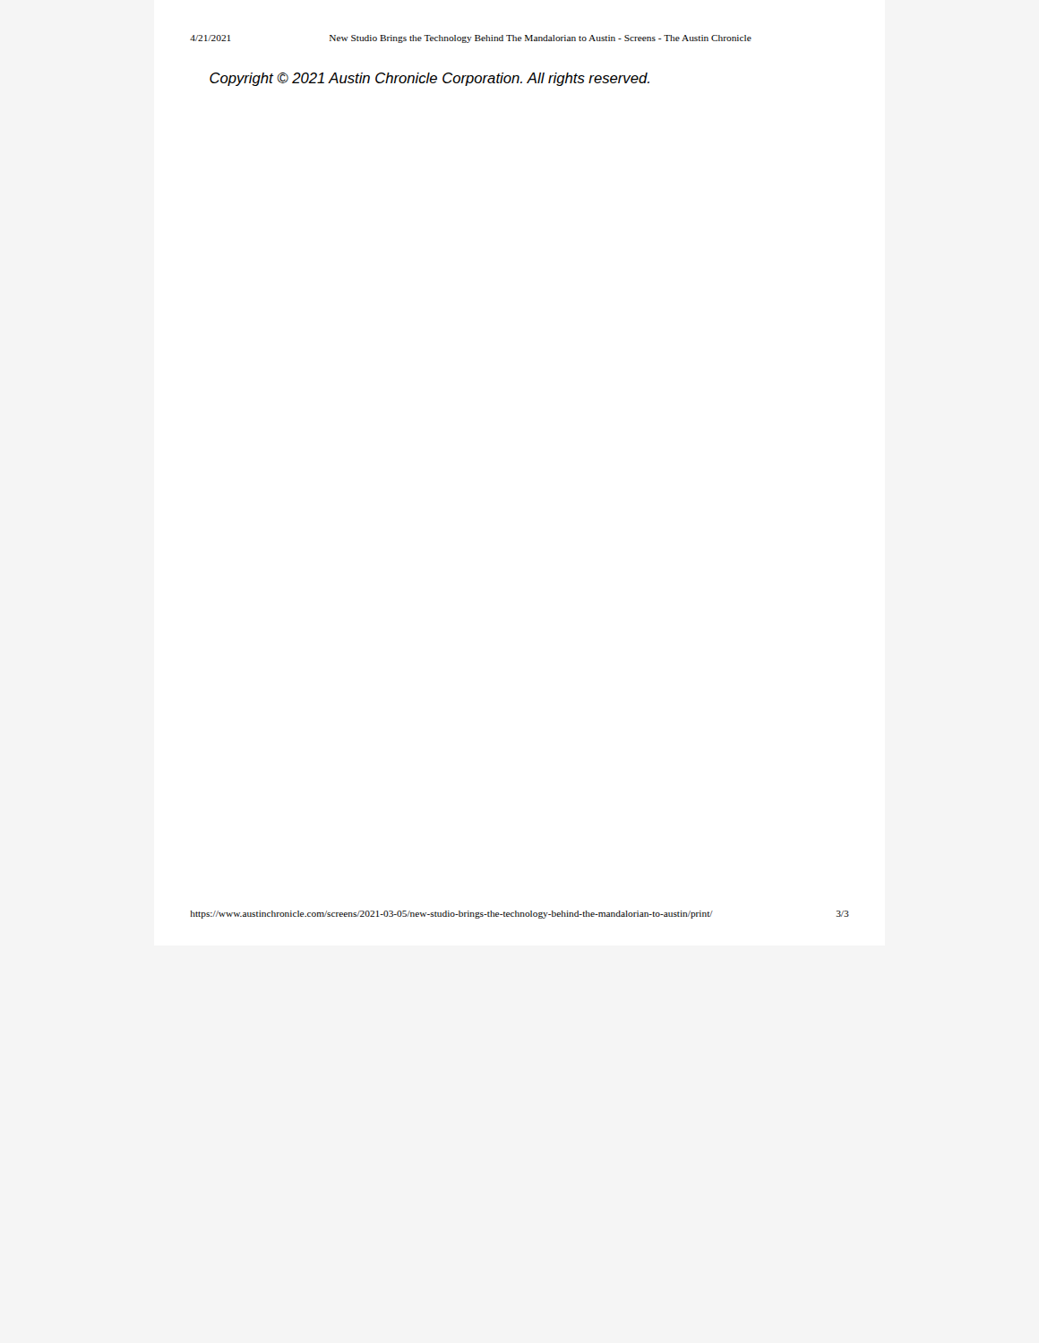4/21/2021 New Studio Brings the Technology Behind The Mandalorian to Austin - Screens - The Austin Chronicle
Copyright © 2021 Austin Chronicle Corporation. All rights reserved.
https://www.austinchronicle.com/screens/2021-03-05/new-studio-brings-the-technology-behind-the-mandalorian-to-austin/print/ 3/3